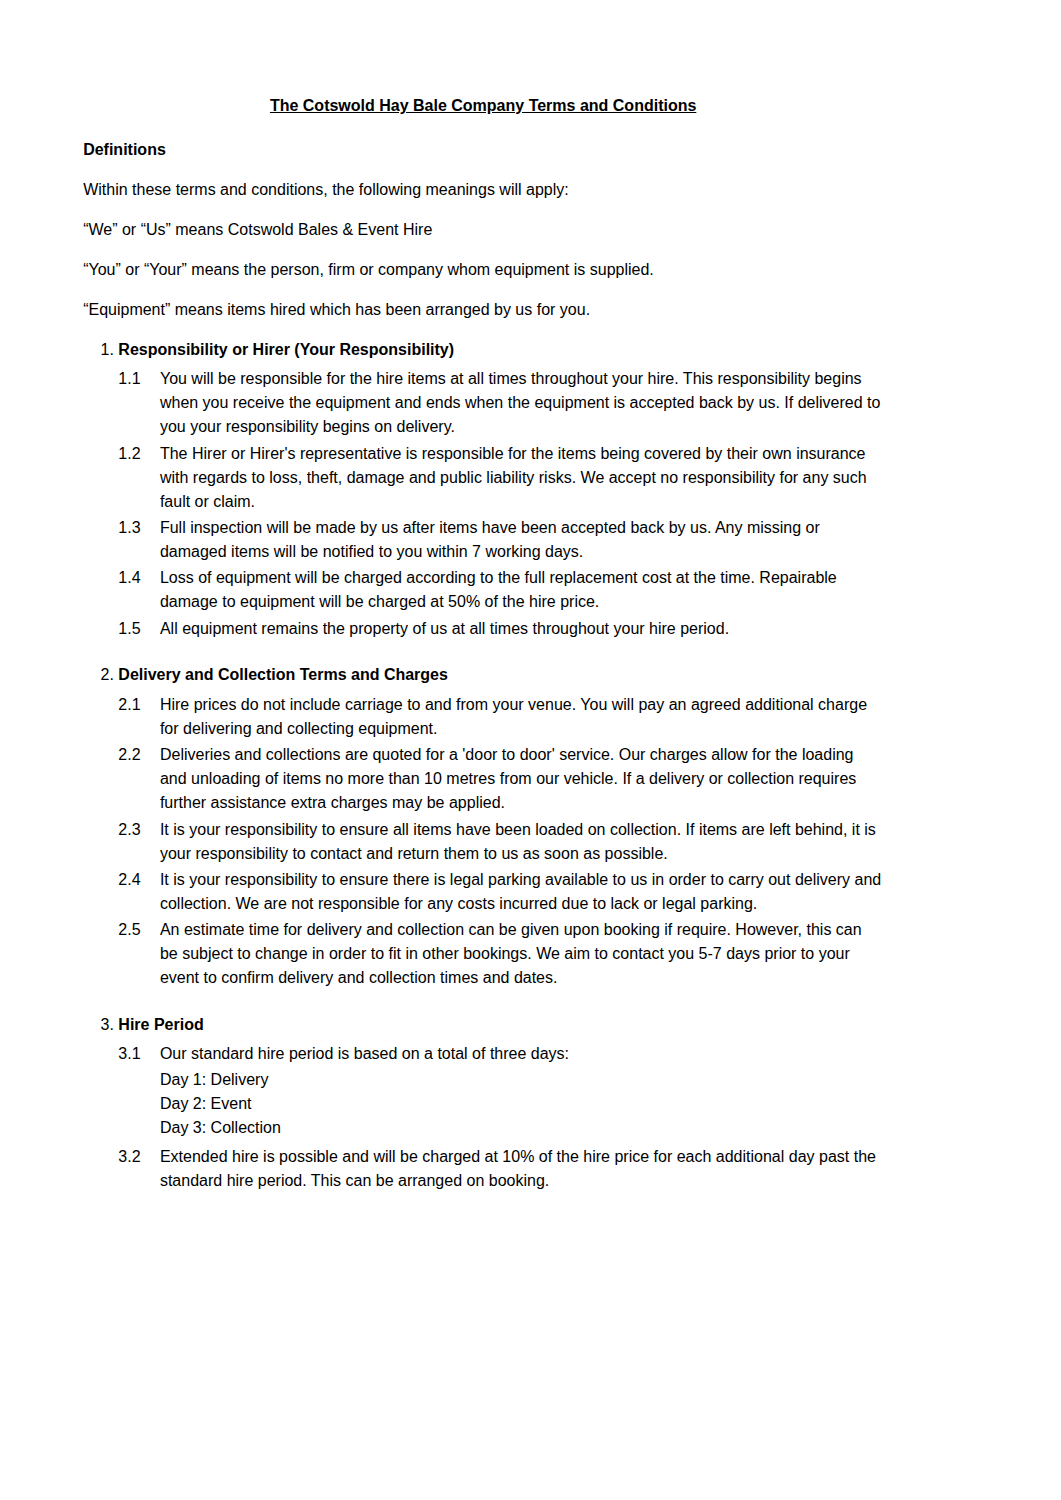The Cotswold Hay Bale Company Terms and Conditions
Definitions
Within these terms and conditions, the following meanings will apply:
“We” or “Us” means Cotswold Bales & Event Hire
“You” or “Your” means the person, firm or company whom equipment is supplied.
“Equipment” means items hired which has been arranged by us for you.
Responsibility or Hirer (Your Responsibility)
1.1 You will be responsible for the hire items at all times throughout your hire. This responsibility begins when you receive the equipment and ends when the equipment is accepted back by us. If delivered to you your responsibility begins on delivery.
1.2 The Hirer or Hirer's representative is responsible for the items being covered by their own insurance with regards to loss, theft, damage and public liability risks. We accept no responsibility for any such fault or claim.
1.3 Full inspection will be made by us after items have been accepted back by us. Any missing or damaged items will be notified to you within 7 working days.
1.4 Loss of equipment will be charged according to the full replacement cost at the time. Repairable damage to equipment will be charged at 50% of the hire price.
1.5 All equipment remains the property of us at all times throughout your hire period.
Delivery and Collection Terms and Charges
2.1 Hire prices do not include carriage to and from your venue. You will pay an agreed additional charge for delivering and collecting equipment.
2.2 Deliveries and collections are quoted for a 'door to door' service. Our charges allow for the loading and unloading of items no more than 10 metres from our vehicle. If a delivery or collection requires further assistance extra charges may be applied.
2.3 It is your responsibility to ensure all items have been loaded on collection. If items are left behind, it is your responsibility to contact and return them to us as soon as possible.
2.4 It is your responsibility to ensure there is legal parking available to us in order to carry out delivery and collection. We are not responsible for any costs incurred due to lack or legal parking.
2.5 An estimate time for delivery and collection can be given upon booking if require. However, this can be subject to change in order to fit in other bookings. We aim to contact you 5-7 days prior to your event to confirm delivery and collection times and dates.
Hire Period
3.1 Our standard hire period is based on a total of three days:
Day 1: Delivery
Day 2: Event
Day 3: Collection
3.2 Extended hire is possible and will be charged at 10% of the hire price for each additional day past the standard hire period. This can be arranged on booking.